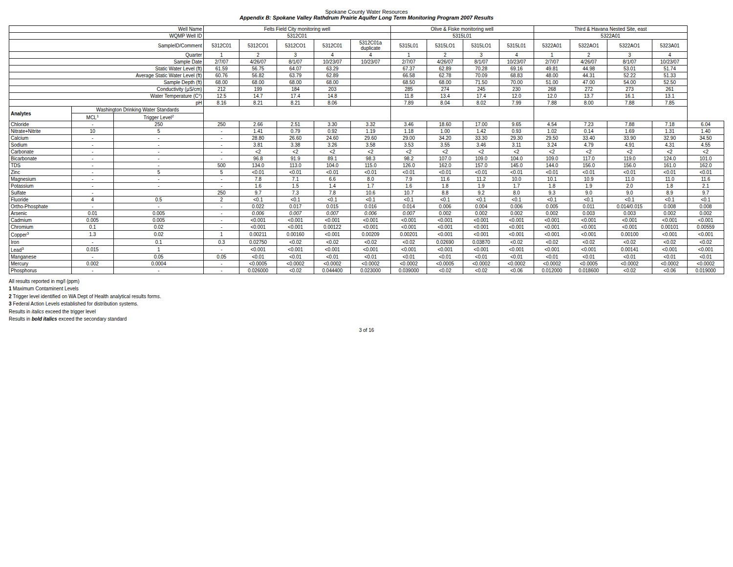Spokane County Water Resources
Appendix B: Spokane Valley Rathdrum Prairie Aquifer Long Term Monitoring Program 2007 Results
| Well Name | Felts Field City monitoring well | Olive & Fiske monitoring well | Third & Havana Nested Site, east |
| WQMP Well ID | 5312C01 | 5315L01 | 5322A01 |
| SampleID/Comment | 5312C01 | 5312CO1 | 5312CO1 | 5312C01 | 5312C01a duplicate | 5315L01 | 5315LO1 | 5315LO1 | 5315L01 | 5322A01 | 5322AO1 | 5322AO1 | 5323A01 |
| Quarter | 1 | 2 | 3 | 4 | 4 | 1 | 2 | 3 | 4 | 1 | 2 | 3 | 4 |
| Sample Date | 2/7/07 | 4/26/07 | 8/1/07 | 10/23/07 | 10/23/07 | 2/7/07 | 4/26/07 | 8/1/07 | 10/23/07 | 2/7/07 | 4/26/07 | 8/1/07 | 10/23/07 |
| Static Water Level (ft) | 61.59 | 56.75 | 64.07 | 63.29 | | 67.37 | 62.89 | 70.28 | 69.16 | 49.81 | 44.98 | 53.01 | 51.74 |
| Average Static Water Level (ft) | 60.76 | 56.82 | 63.79 | 62.89 | | 66.58 | 62.78 | 70.09 | 68.83 | 48.00 | 44.31 | 52.22 | 51.33 |
| Sample Depth (ft) | 68.00 | 68.00 | 68.00 | 68.00 | | 68.50 | 68.00 | 71.50 | 70.00 | 51.00 | 47.00 | 54.00 | 52.50 |
| Conductivity (µS/cm) | 212 | 199 | 184 | 203 | | 285 | 274 | 245 | 230 | 268 | 272 | 273 | 261 |
| Water Temperature (C°) | 12.5 | 14.7 | 17.4 | 14.8 | | 11.8 | 13.4 | 17.4 | 12.0 | 12.0 | 13.7 | 16.1 | 13.1 |
| pH | 8.16 | 8.21 | 8.21 | 8.06 | | 7.89 | 8.04 | 8.02 | 7.99 | 7.88 | 8.00 | 7.88 | 7.85 |
| Analytes | Washington Drinking Water Standards | | | |
| MCL 1 | Trigger Level 2 |
| Chloride | - | 250 | 250 | 2.66 | 2.51 | 3.30 | 3.32 | 3.46 | 18.60 | 17.00 | 9.65 | 4.54 | 7.23 | 7.88 | 7.18 | 6.04 |
| Nitrate+Nitrite | 10 | 5 | - | 1.41 | 0.79 | 0.92 | 1.19 | 1.18 | 1.00 | 1.42 | 0.93 | 1.02 | 0.14 | 1.69 | 1.31 | 1.40 |
| Calcium | - | - | - | 28.80 | 26.60 | 24.60 | 29.60 | 29.00 | 34.20 | 33.30 | 29.30 | 29.50 | 33.40 | 33.90 | 32.90 | 34.50 |
| Sodium | - | - | - | 3.81 | 3.38 | 3.26 | 3.58 | 3.53 | 3.55 | 3.46 | 3.11 | 3.24 | 4.79 | 4.91 | 4.31 | 4.55 |
| Carbonate | - | - | - | <2 | <2 | <2 | <2 | <2 | <2 | <2 | <2 | <2 | <2 | <2 | <2 | <2 |
| Bicarbonate | - | - | - | 96.8 | 91.9 | 89.1 | 98.3 | 98.2 | 107.0 | 109.0 | 104.0 | 109.0 | 117.0 | 119.0 | 124.0 | 101.0 |
| TDS | - | - | 500 | 134.0 | 113.0 | 104.0 | 115.0 | 126.0 | 162.0 | 157.0 | 145.0 | 144.0 | 156.0 | 156.0 | 161.0 | 162.0 |
| Zinc | - | 5 | 5 | <0.01 | <0.01 | <0.01 | <0.01 | <0.01 | <0.01 | <0.01 | <0.01 | <0.01 | <0.01 | <0.01 | <0.01 | <0.01 |
| Magnesium | - | - | - | 7.8 | 7.1 | 6.6 | 8.0 | 7.9 | 11.6 | 11.2 | 10.0 | 10.1 | 10.9 | 11.0 | 11.0 | 11.6 |
| Potassium | - | - | - | 1.6 | 1.5 | 1.4 | 1.7 | 1.6 | 1.8 | 1.9 | 1.7 | 1.8 | 1.9 | 2.0 | 1.8 | 2.1 |
| Sulfate | - | | 250 | 9.7 | 7.3 | 7.8 | 10.6 | 10.7 | 8.8 | 9.2 | 8.0 | 9.3 | 9.0 | 9.0 | 8.9 | 9.7 |
| Fluoride | 4 | 0.5 | 2 | <0.1 | <0.1 | <0.1 | <0.1 | <0.1 | <0.1 | <0.1 | <0.1 | <0.1 | <0.1 | <0.1 | <0.1 | <0.1 |
| Ortho-Phosphate | - | - | - | 0.022 | 0.017 | 0.015 | 0.016 | 0.014 | 0.006 | 0.004 | 0.006 | 0.005 | 0.011 | 0.014/0.015 | 0.008 | 0.008 |
| Arsenic | 0.01 | 0.005 | - | 0.006 | 0.007 | 0.007 | 0.006 | 0.007 | 0.002 | 0.002 | 0.002 | 0.002 | 0.003 | 0.003 | 0.002 | 0.002 |
| Cadmium | 0.005 | 0.005 | - | <0.001 | <0.001 | <0.001 | <0.001 | <0.001 | <0.001 | <0.001 | <0.001 | <0.001 | <0.001 | <0.001 | <0.001 | <0.001 |
| Chromium | 0.1 | 0.02 | - | <0.001 | <0.001 | 0.00122 | <0.001 | <0.001 | <0.001 | <0.001 | <0.001 | <0.001 | <0.001 | <0.001 | 0.00101 | 0.00559 |
| Copper 3 | 1.3 | 0.02 | 1 | 0.00211 | 0.00160 | <0.001 | 0.00209 | 0.00201 | <0.001 | <0.001 | <0.001 | <0.001 | <0.001 | 0.00100 | <0.001 | <0.001 |
| Iron | - | 0.1 | 0.3 | 0.02750 | <0.02 | <0.02 | <0.02 | <0.02 | 0.02690 | 0.03870 | <0.02 | <0.02 | <0.02 | <0.02 | <0.02 | <0.02 |
| Lead 3 | 0.015 | 1 | - | <0.001 | <0.001 | <0.001 | <0.001 | <0.001 | <0.001 | <0.001 | <0.001 | <0.001 | <0.001 | 0.00141 | <0.001 | <0.001 |
| Manganese | - | 0.05 | 0.05 | <0.01 | <0.01 | <0.01 | <0.01 | <0.01 | <0.01 | <0.01 | <0.01 | <0.01 | <0.01 | <0.01 | <0.01 | <0.01 |
| Mercury | 0.002 | 0.0004 | - | <0.0005 | <0.0002 | <0.0002 | <0.0002 | <0.0002 | <0.0005 | <0.0002 | <0.0002 | <0.0002 | <0.0005 | <0.0002 | <0.0002 | <0.0002 |
| Phosphorus | - | - | - | 0.026000 | <0.02 | 0.044400 | 0.023000 | 0.039000 | <0.02 | <0.02 | <0.06 | 0.012000 | 0.018600 | <0.02 | <0.06 | 0.019000 |
All results reported in mg/l (ppm)
1 Maximum Contaminent Levels
2 Trigger level identified on WA Dept of Health analytical results forms.
3 Federal Action Levels established for distribution systems.
Results in italics exceed the trigger level
Results in bold italics exceed the secondary standard
3 of 16